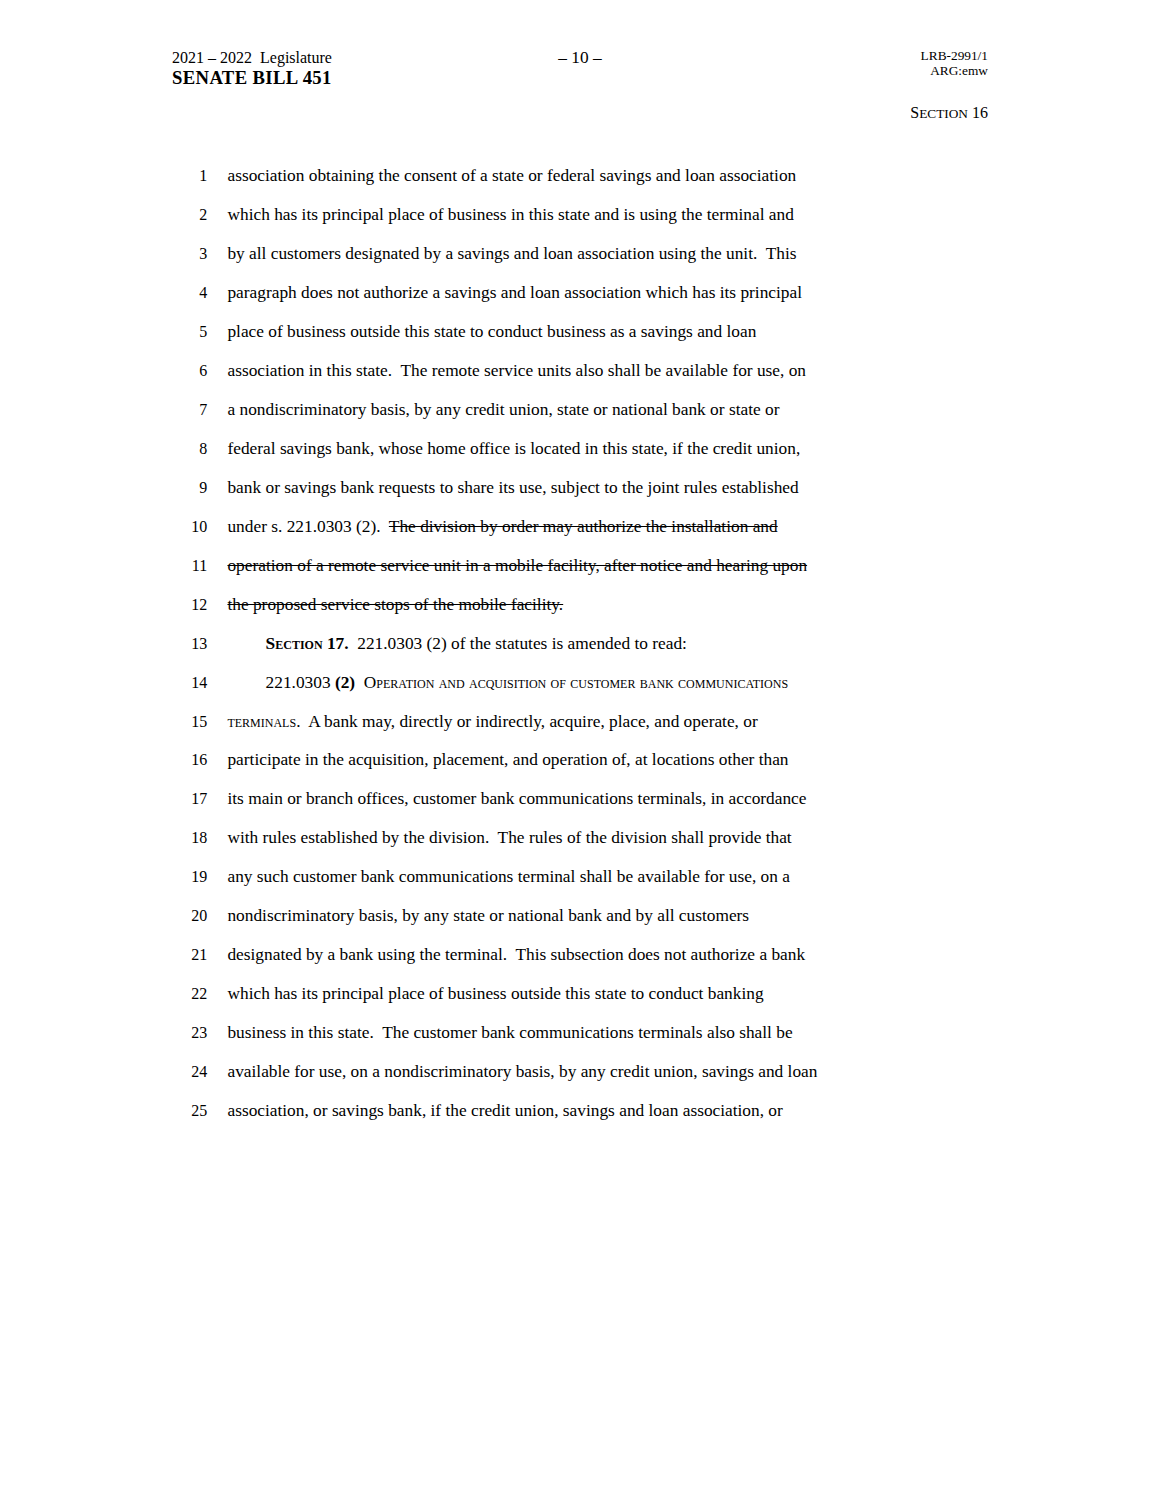2021 – 2022 Legislature
SENATE BILL 451
– 10 –
LRB‑2991/1
ARG:emw
SECTION 16
association obtaining the consent of a state or federal savings and loan association
which has its principal place of business in this state and is using the terminal and
by all customers designated by a savings and loan association using the unit. This
paragraph does not authorize a savings and loan association which has its principal
place of business outside this state to conduct business as a savings and loan
association in this state. The remote service units also shall be available for use, on
a nondiscriminatory basis, by any credit union, state or national bank or state or
federal savings bank, whose home office is located in this state, if the credit union,
bank or savings bank requests to share its use, subject to the joint rules established
under s. 221.0303 (2). The division by order may authorize the installation and
operation of a remote service unit in a mobile facility, after notice and hearing upon
the proposed service stops of the mobile facility.
Section 17. 221.0303 (2) of the statutes is amended to read:
221.0303 (2) Operation and acquisition of customer bank communications
terminals. A bank may, directly or indirectly, acquire, place, and operate, or
participate in the acquisition, placement, and operation of, at locations other than
its main or branch offices, customer bank communications terminals, in accordance
with rules established by the division. The rules of the division shall provide that
any such customer bank communications terminal shall be available for use, on a
nondiscriminatory basis, by any state or national bank and by all customers
designated by a bank using the terminal. This subsection does not authorize a bank
which has its principal place of business outside this state to conduct banking
business in this state. The customer bank communications terminals also shall be
available for use, on a nondiscriminatory basis, by any credit union, savings and loan
association, or savings bank, if the credit union, savings and loan association, or